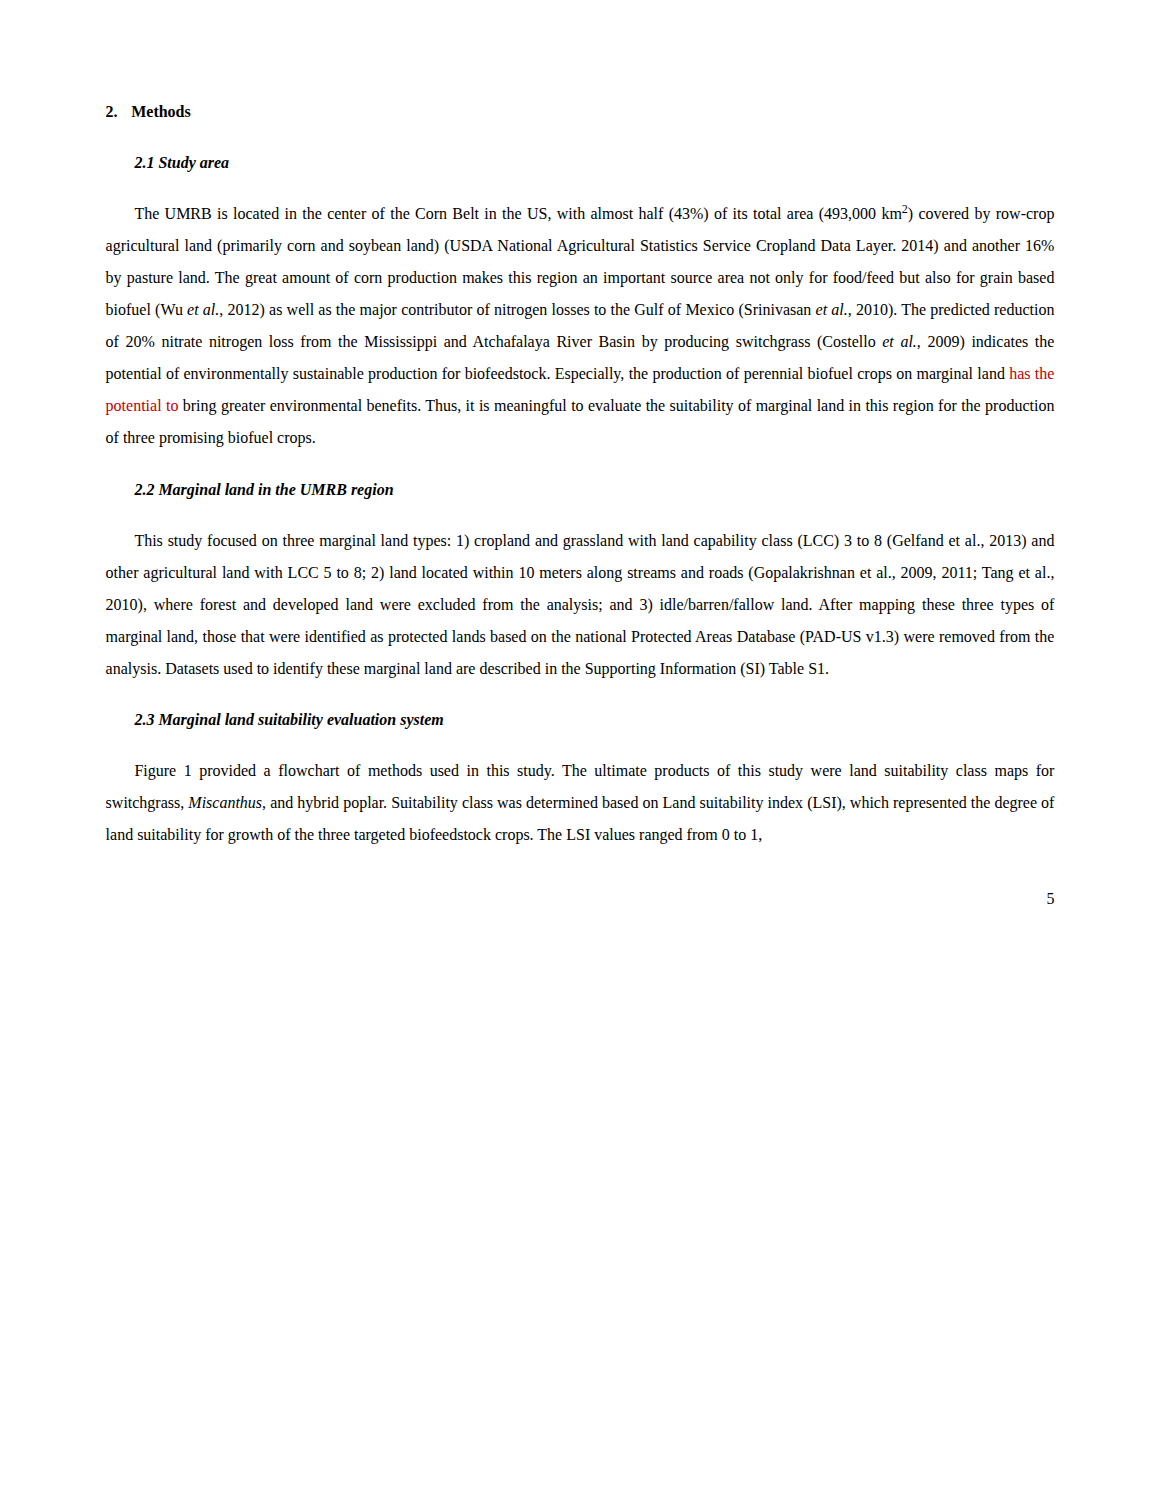2. Methods
2.1 Study area
The UMRB is located in the center of the Corn Belt in the US, with almost half (43%) of its total area (493,000 km2) covered by row-crop agricultural land (primarily corn and soybean land) (USDA National Agricultural Statistics Service Cropland Data Layer. 2014) and another 16% by pasture land. The great amount of corn production makes this region an important source area not only for food/feed but also for grain based biofuel (Wu et al., 2012) as well as the major contributor of nitrogen losses to the Gulf of Mexico (Srinivasan et al., 2010). The predicted reduction of 20% nitrate nitrogen loss from the Mississippi and Atchafalaya River Basin by producing switchgrass (Costello et al., 2009) indicates the potential of environmentally sustainable production for biofeedstock. Especially, the production of perennial biofuel crops on marginal land has the potential to bring greater environmental benefits. Thus, it is meaningful to evaluate the suitability of marginal land in this region for the production of three promising biofuel crops.
2.2 Marginal land in the UMRB region
This study focused on three marginal land types: 1) cropland and grassland with land capability class (LCC) 3 to 8 (Gelfand et al., 2013) and other agricultural land with LCC 5 to 8; 2) land located within 10 meters along streams and roads (Gopalakrishnan et al., 2009, 2011; Tang et al., 2010), where forest and developed land were excluded from the analysis; and 3) idle/barren/fallow land. After mapping these three types of marginal land, those that were identified as protected lands based on the national Protected Areas Database (PAD-US v1.3) were removed from the analysis. Datasets used to identify these marginal land are described in the Supporting Information (SI) Table S1.
2.3 Marginal land suitability evaluation system
Figure 1 provided a flowchart of methods used in this study. The ultimate products of this study were land suitability class maps for switchgrass, Miscanthus, and hybrid poplar. Suitability class was determined based on Land suitability index (LSI), which represented the degree of land suitability for growth of the three targeted biofeedstock crops. The LSI values ranged from 0 to 1,
5